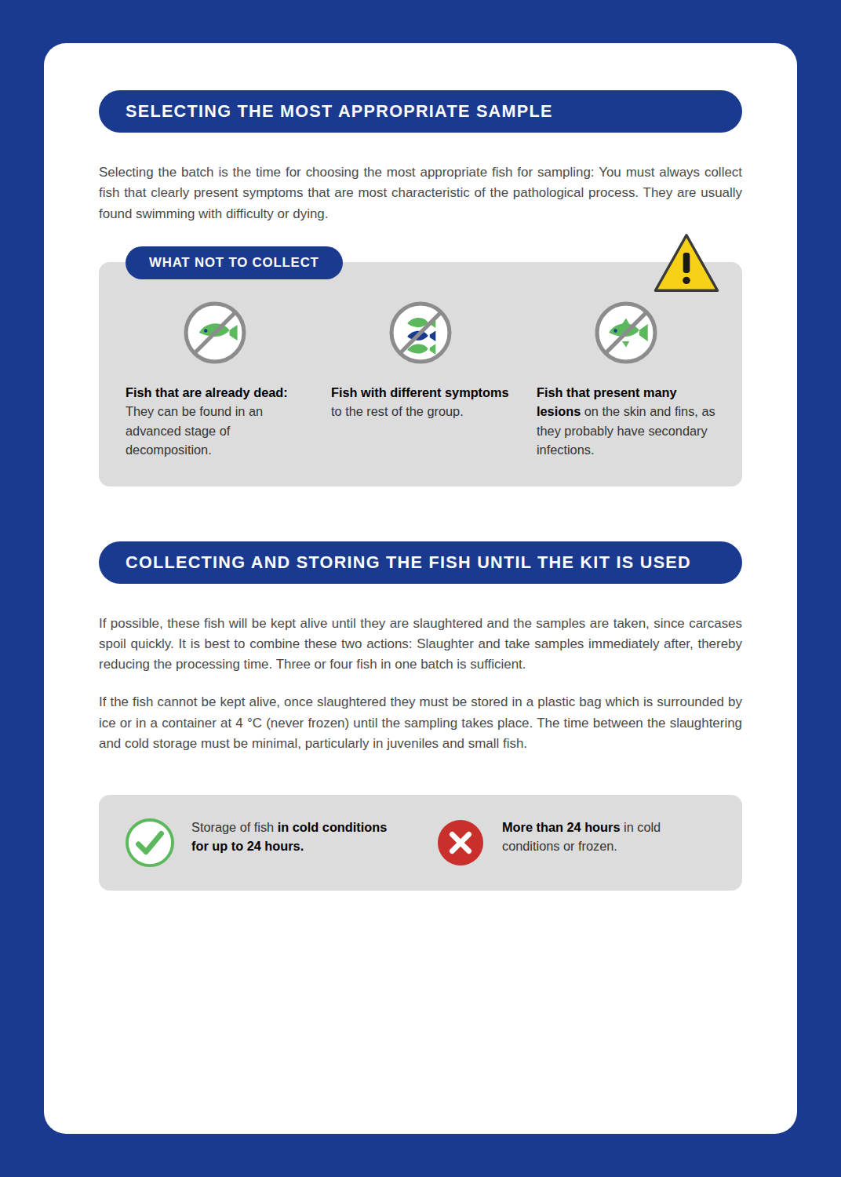Selecting the most appropriate sample
Selecting the batch is the time for choosing the most appropriate fish for sampling: You must always collect fish that clearly present symptoms that are most characteristic of the pathological process. They are usually found swimming with difficulty or dying.
What not to collect
Fish that are already dead: They can be found in an advanced stage of decomposition.
Fish with different symptoms to the rest of the group.
Fish that present many lesions on the skin and fins, as they probably have secondary infections.
Collecting and storing the fish until the kit is used
If possible, these fish will be kept alive until they are slaughtered and the samples are taken, since carcases spoil quickly. It is best to combine these two actions: Slaughter and take samples immediately after, thereby reducing the processing time. Three or four fish in one batch is sufficient.
If the fish cannot be kept alive, once slaughtered they must be stored in a plastic bag which is surrounded by ice or in a container at 4 °C (never frozen) until the sampling takes place. The time between the slaughtering and cold storage must be minimal, particularly in juveniles and small fish.
Storage of fish in cold conditions for up to 24 hours.
More than 24 hours in cold conditions or frozen.